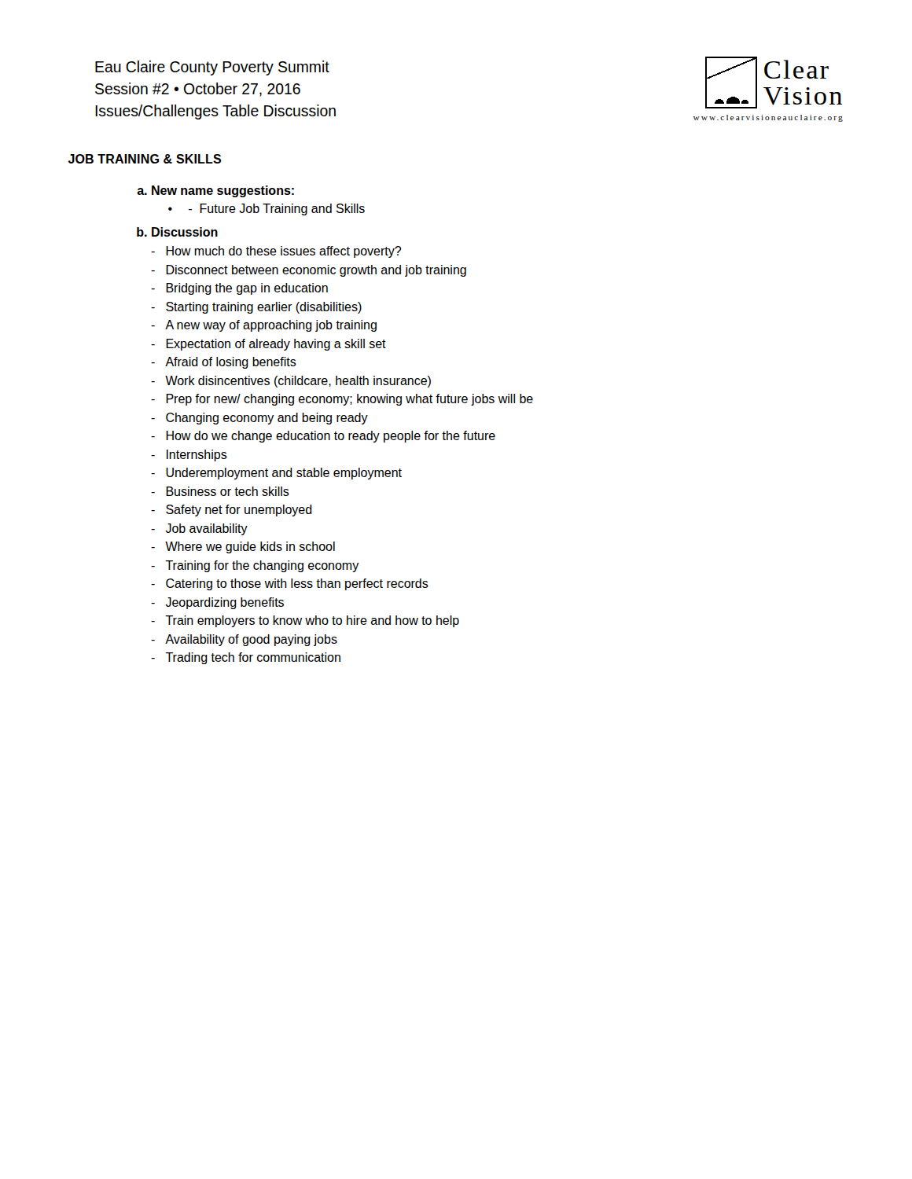Eau Claire County Poverty Summit
Session #2 • October 27, 2016
Issues/Challenges Table Discussion
Clear Vision
www.clearvisioneauclaire.org
JOB TRAINING & SKILLS
New name suggestions:
Future Job Training and Skills
Discussion
How much do these issues affect poverty?
Disconnect between economic growth and job training
Bridging the gap in education
Starting training earlier (disabilities)
A new way of approaching job training
Expectation of already having a skill set
Afraid of losing benefits
Work disincentives (childcare, health insurance)
Prep for new/ changing economy; knowing what future jobs will be
Changing economy and being ready
How do we change education to ready people for the future
Internships
Underemployment and stable employment
Business or tech skills
Safety net for unemployed
Job availability
Where we guide kids in school
Training for the changing economy
Catering to those with less than perfect records
Jeopardizing benefits
Train employers to know who to hire and how to help
Availability of good paying jobs
Trading tech for communication